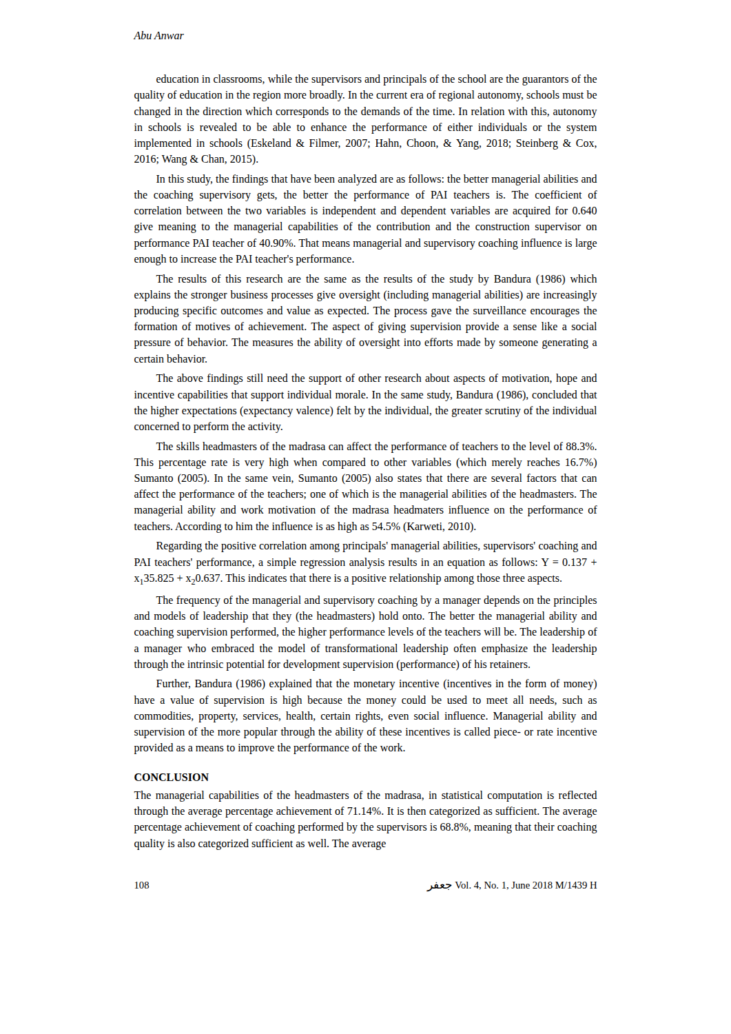Abu Anwar
education in classrooms, while the supervisors and principals of the school are the guarantors of the quality of education in the region more broadly. In the current era of regional autonomy, schools must be changed in the direction which corresponds to the demands of the time. In relation with this, autonomy in schools is revealed to be able to enhance the performance of either individuals or the system implemented in schools (Eskeland & Filmer, 2007; Hahn, Choon, & Yang, 2018; Steinberg & Cox, 2016; Wang & Chan, 2015).
In this study, the findings that have been analyzed are as follows: the better managerial abilities and the coaching supervisory gets, the better the performance of PAI teachers is. The coefficient of correlation between the two variables is independent and dependent variables are acquired for 0.640 give meaning to the managerial capabilities of the contribution and the construction supervisor on performance PAI teacher of 40.90%. That means managerial and supervisory coaching influence is large enough to increase the PAI teacher's performance.
The results of this research are the same as the results of the study by Bandura (1986) which explains the stronger business processes give oversight (including managerial abilities) are increasingly producing specific outcomes and value as expected. The process gave the surveillance encourages the formation of motives of achievement. The aspect of giving supervision provide a sense like a social pressure of behavior. The measures the ability of oversight into efforts made by someone generating a certain behavior.
The above findings still need the support of other research about aspects of motivation, hope and incentive capabilities that support individual morale. In the same study, Bandura (1986), concluded that the higher expectations (expectancy valence) felt by the individual, the greater scrutiny of the individual concerned to perform the activity.
The skills headmasters of the madrasa can affect the performance of teachers to the level of 88.3%. This percentage rate is very high when compared to other variables (which merely reaches 16.7%) Sumanto (2005). In the same vein, Sumanto (2005) also states that there are several factors that can affect the performance of the teachers; one of which is the managerial abilities of the headmasters. The managerial ability and work motivation of the madrasa headmaters influence on the performance of teachers. According to him the influence is as high as 54.5% (Karweti, 2010).
Regarding the positive correlation among principals' managerial abilities, supervisors' coaching and PAI teachers' performance, a simple regression analysis results in an equation as follows: Y = 0.137 + x135.825 + x20.637. This indicates that there is a positive relationship among those three aspects.
The frequency of the managerial and supervisory coaching by a manager depends on the principles and models of leadership that they (the headmasters) hold onto. The better the managerial ability and coaching supervision performed, the higher performance levels of the teachers will be. The leadership of a manager who embraced the model of transformational leadership often emphasize the leadership through the intrinsic potential for development supervision (performance) of his retainers.
Further, Bandura (1986) explained that the monetary incentive (incentives in the form of money) have a value of supervision is high because the money could be used to meet all needs, such as commodities, property, services, health, certain rights, even social influence. Managerial ability and supervision of the more popular through the ability of these incentives is called piece- or rate incentive provided as a means to improve the performance of the work.
Conclusion
The managerial capabilities of the headmasters of the madrasa, in statistical computation is reflected through the average percentage achievement of 71.14%. It is then categorized as sufficient. The average percentage achievement of coaching performed by the supervisors is 68.8%, meaning that their coaching quality is also categorized sufficient as well. The average
108 ﺟﻌﻔﺮ Vol. 4, No. 1, June 2018 M/1439 H